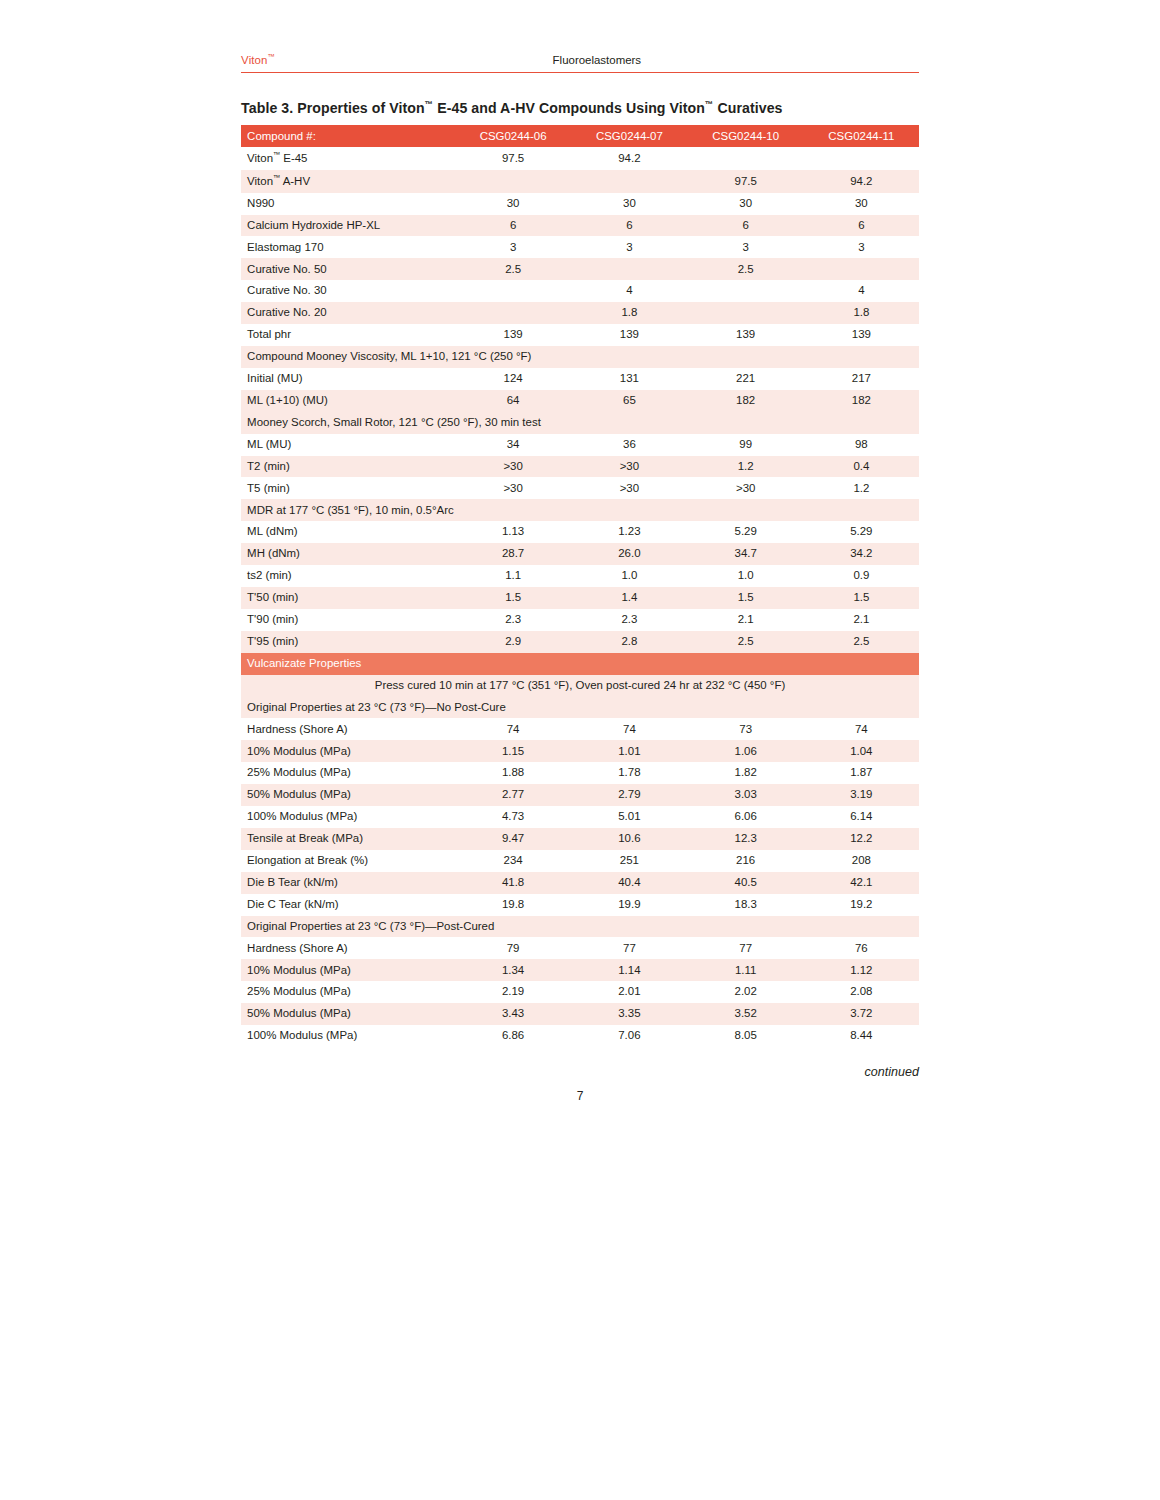Viton™ Fluoroelastomers
Table 3. Properties of Viton™ E-45 and A-HV Compounds Using Viton™ Curatives
| Compound #: | CSG0244-06 | CSG0244-07 | CSG0244-10 | CSG0244-11 |
| --- | --- | --- | --- | --- |
| Viton ™ E-45 | 97.5 | 94.2 | | |
| Viton ™ A-HV | | | 97.5 | 94.2 |
| N990 | 30 | 30 | 30 | 30 |
| Calcium Hydroxide HP-XL | 6 | 6 | 6 | 6 |
| Elastomag 170 | 3 | 3 | 3 | 3 |
| Curative No. 50 | 2.5 | | 2.5 | |
| Curative No. 30 | | 4 | | 4 |
| Curative No. 20 | | 1.8 | | 1.8 |
| Total phr | 139 | 139 | 139 | 139 |
| Compound Mooney Viscosity, ML 1+10, 121 °C (250 °F) |
| Initial (MU) | 124 | 131 | 221 | 217 |
| ML (1+10) (MU) | 64 | 65 | 182 | 182 |
| Mooney Scorch, Small Rotor, 121 °C (250 °F), 30 min test |
| ML (MU) | 34 | 36 | 99 | 98 |
| T2 (min) | >30 | >30 | 1.2 | 0.4 |
| T5 (min) | >30 | >30 | >30 | 1.2 |
| MDR at 177 °C (351 °F), 10 min, 0.5°Arc |
| ML (dNm) | 1.13 | 1.23 | 5.29 | 5.29 |
| MH (dNm) | 28.7 | 26.0 | 34.7 | 34.2 |
| ts2 (min) | 1.1 | 1.0 | 1.0 | 0.9 |
| T'50 (min) | 1.5 | 1.4 | 1.5 | 1.5 |
| T'90 (min) | 2.3 | 2.3 | 2.1 | 2.1 |
| T'95 (min) | 2.9 | 2.8 | 2.5 | 2.5 |
| Vulcanizate Properties |
| Press cured 10 min at 177 °C (351 °F), Oven post-cured 24 hr at 232 °C (450 °F) |
| Original Properties at 23 °C (73 °F)—No Post-Cure |
| Hardness (Shore A) | 74 | 74 | 73 | 74 |
| 10% Modulus (MPa) | 1.15 | 1.01 | 1.06 | 1.04 |
| 25% Modulus (MPa) | 1.88 | 1.78 | 1.82 | 1.87 |
| 50% Modulus (MPa) | 2.77 | 2.79 | 3.03 | 3.19 |
| 100% Modulus (MPa) | 4.73 | 5.01 | 6.06 | 6.14 |
| Tensile at Break (MPa) | 9.47 | 10.6 | 12.3 | 12.2 |
| Elongation at Break (%) | 234 | 251 | 216 | 208 |
| Die B Tear (kN/m) | 41.8 | 40.4 | 40.5 | 42.1 |
| Die C Tear (kN/m) | 19.8 | 19.9 | 18.3 | 19.2 |
| Original Properties at 23 °C (73 °F)—Post-Cured |
| Hardness (Shore A) | 79 | 77 | 77 | 76 |
| 10% Modulus (MPa) | 1.34 | 1.14 | 1.11 | 1.12 |
| 25% Modulus (MPa) | 2.19 | 2.01 | 2.02 | 2.08 |
| 50% Modulus (MPa) | 3.43 | 3.35 | 3.52 | 3.72 |
| 100% Modulus (MPa) | 6.86 | 7.06 | 8.05 | 8.44 |
continued
7